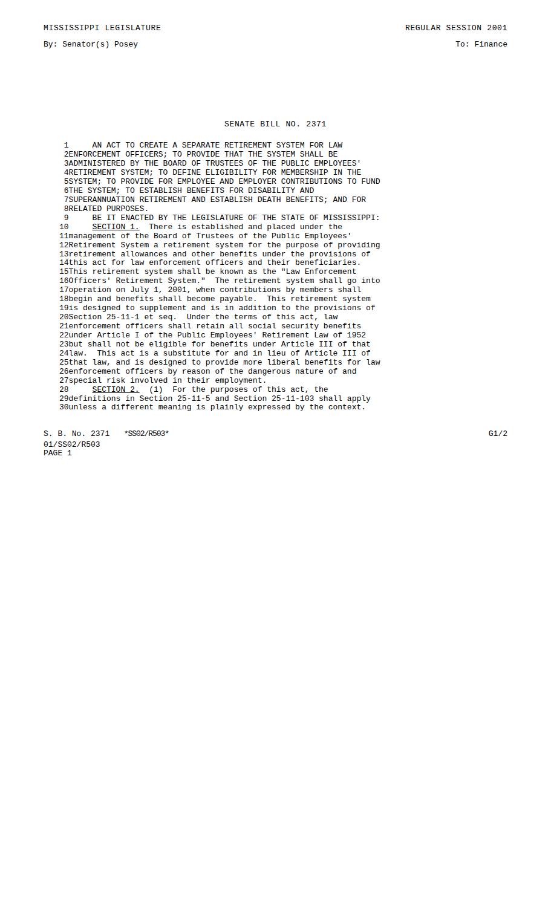MISSISSIPPI LEGISLATURE
REGULAR SESSION 2001
By: Senator(s) Posey
To: Finance
SENATE BILL NO. 2371
| 1 | AN ACT TO CREATE A SEPARATE RETIREMENT SYSTEM FOR LAW |
| 2 | ENFORCEMENT OFFICERS; TO PROVIDE THAT THE SYSTEM SHALL BE |
| 3 | ADMINISTERED BY THE BOARD OF TRUSTEES OF THE PUBLIC EMPLOYEES' |
| 4 | RETIREMENT SYSTEM; TO DEFINE ELIGIBILITY FOR MEMBERSHIP IN THE |
| 5 | SYSTEM; TO PROVIDE FOR EMPLOYEE AND EMPLOYER CONTRIBUTIONS TO FUND |
| 6 | THE SYSTEM; TO ESTABLISH BENEFITS FOR DISABILITY AND |
| 7 | SUPERANNUATION RETIREMENT AND ESTABLISH DEATH BENEFITS; AND FOR |
| 8 | RELATED PURPOSES. |
| 9 | BE IT ENACTED BY THE LEGISLATURE OF THE STATE OF MISSISSIPPI: |
| 10 | SECTION 1. There is established and placed under the |
| 11 | management of the Board of Trustees of the Public Employees' |
| 12 | Retirement System a retirement system for the purpose of providing |
| 13 | retirement allowances and other benefits under the provisions of |
| 14 | this act for law enforcement officers and their beneficiaries. |
| 15 | This retirement system shall be known as the "Law Enforcement |
| 16 | Officers' Retirement System." The retirement system shall go into |
| 17 | operation on July 1, 2001, when contributions by members shall |
| 18 | begin and benefits shall become payable. This retirement system |
| 19 | is designed to supplement and is in addition to the provisions of |
| 20 | Section 25-11-1 et seq. Under the terms of this act, law |
| 21 | enforcement officers shall retain all social security benefits |
| 22 | under Article I of the Public Employees' Retirement Law of 1952 |
| 23 | but shall not be eligible for benefits under Article III of that |
| 24 | law. This act is a substitute for and in lieu of Article III of |
| 25 | that law, and is designed to provide more liberal benefits for law |
| 26 | enforcement officers by reason of the dangerous nature of and |
| 27 | special risk involved in their employment. |
| 28 | SECTION 2. (1) For the purposes of this act, the |
| 29 | definitions in Section 25-11-5 and Section 25-11-103 shall apply |
| 30 | unless a different meaning is plainly expressed by the context. |
S. B. No. 2371 *SS02/R503*
G1/2
01/SS02/R503
PAGE 1